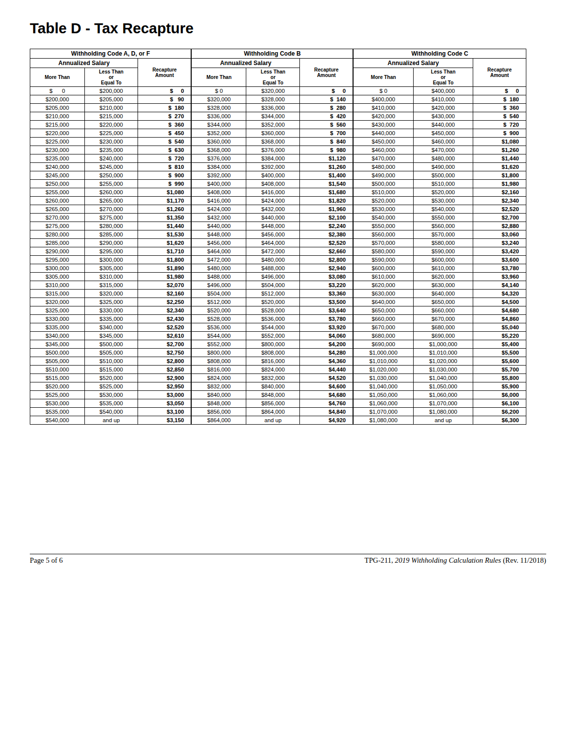Table D - Tax Recapture
| Withholding Code A, D, or F | Withholding Code B | Withholding Code C |
| --- | --- | --- |
| Annualized Salary | Recapture Amount | Annualized Salary | Recapture Amount | Annualized Salary | Recapture Amount |
| More Than | Less Than or Equal To | More Than | Less Than or Equal To | More Than | Less Than or Equal To |
| $ 0 | $200,000 | $ 0 | $ 0 | $320,000 | $ 0 | $ 0 | $400,000 | $ 0 |
| $200,000 | $205,000 | $ 90 | $320,000 | $328,000 | $ 140 | $400,000 | $410,000 | $ 180 |
| $205,000 | $210,000 | $ 180 | $328,000 | $336,000 | $ 280 | $410,000 | $420,000 | $ 360 |
| $210,000 | $215,000 | $ 270 | $336,000 | $344,000 | $ 420 | $420,000 | $430,000 | $ 540 |
| $215,000 | $220,000 | $ 360 | $344,000 | $352,000 | $ 560 | $430,000 | $440,000 | $ 720 |
| $220,000 | $225,000 | $ 450 | $352,000 | $360,000 | $ 700 | $440,000 | $450,000 | $ 900 |
| $225,000 | $230,000 | $ 540 | $360,000 | $368,000 | $ 840 | $450,000 | $460,000 | $1,080 |
| $230,000 | $235,000 | $ 630 | $368,000 | $376,000 | $ 980 | $460,000 | $470,000 | $1,260 |
| $235,000 | $240,000 | $ 720 | $376,000 | $384,000 | $1,120 | $470,000 | $480,000 | $1,440 |
| $240,000 | $245,000 | $ 810 | $384,000 | $392,000 | $1,260 | $480,000 | $490,000 | $1,620 |
| $245,000 | $250,000 | $ 900 | $392,000 | $400,000 | $1,400 | $490,000 | $500,000 | $1,800 |
| $250,000 | $255,000 | $ 990 | $400,000 | $408,000 | $1,540 | $500,000 | $510,000 | $1,980 |
| $255,000 | $260,000 | $1,080 | $408,000 | $416,000 | $1,680 | $510,000 | $520,000 | $2,160 |
| $260,000 | $265,000 | $1,170 | $416,000 | $424,000 | $1,820 | $520,000 | $530,000 | $2,340 |
| $265,000 | $270,000 | $1,260 | $424,000 | $432,000 | $1,960 | $530,000 | $540,000 | $2,520 |
| $270,000 | $275,000 | $1,350 | $432,000 | $440,000 | $2,100 | $540,000 | $550,000 | $2,700 |
| $275,000 | $280,000 | $1,440 | $440,000 | $448,000 | $2,240 | $550,000 | $560,000 | $2,880 |
| $280,000 | $285,000 | $1,530 | $448,000 | $456,000 | $2,380 | $560,000 | $570,000 | $3,060 |
| $285,000 | $290,000 | $1,620 | $456,000 | $464,000 | $2,520 | $570,000 | $580,000 | $3,240 |
| $290,000 | $295,000 | $1,710 | $464,000 | $472,000 | $2,660 | $580,000 | $590,000 | $3,420 |
| $295,000 | $300,000 | $1,800 | $472,000 | $480,000 | $2,800 | $590,000 | $600,000 | $3,600 |
| $300,000 | $305,000 | $1,890 | $480,000 | $488,000 | $2,940 | $600,000 | $610,000 | $3,780 |
| $305,000 | $310,000 | $1,980 | $488,000 | $496,000 | $3,080 | $610,000 | $620,000 | $3,960 |
| $310,000 | $315,000 | $2,070 | $496,000 | $504,000 | $3,220 | $620,000 | $630,000 | $4,140 |
| $315,000 | $320,000 | $2,160 | $504,000 | $512,000 | $3,360 | $630,000 | $640,000 | $4,320 |
| $320,000 | $325,000 | $2,250 | $512,000 | $520,000 | $3,500 | $640,000 | $650,000 | $4,500 |
| $325,000 | $330,000 | $2,340 | $520,000 | $528,000 | $3,640 | $650,000 | $660,000 | $4,680 |
| $330,000 | $335,000 | $2,430 | $528,000 | $536,000 | $3,780 | $660,000 | $670,000 | $4,860 |
| $335,000 | $340,000 | $2,520 | $536,000 | $544,000 | $3,920 | $670,000 | $680,000 | $5,040 |
| $340,000 | $345,000 | $2,610 | $544,000 | $552,000 | $4,060 | $680,000 | $690,000 | $5,220 |
| $345,000 | $500,000 | $2,700 | $552,000 | $800,000 | $4,200 | $690,000 | $1,000,000 | $5,400 |
| $500,000 | $505,000 | $2,750 | $800,000 | $808,000 | $4,280 | $1,000,000 | $1,010,000 | $5,500 |
| $505,000 | $510,000 | $2,800 | $808,000 | $816,000 | $4,360 | $1,010,000 | $1,020,000 | $5,600 |
| $510,000 | $515,000 | $2,850 | $816,000 | $824,000 | $4,440 | $1,020,000 | $1,030,000 | $5,700 |
| $515,000 | $520,000 | $2,900 | $824,000 | $832,000 | $4,520 | $1,030,000 | $1,040,000 | $5,800 |
| $520,000 | $525,000 | $2,950 | $832,000 | $840,000 | $4,600 | $1,040,000 | $1,050,000 | $5,900 |
| $525,000 | $530,000 | $3,000 | $840,000 | $848,000 | $4,680 | $1,050,000 | $1,060,000 | $6,000 |
| $530,000 | $535,000 | $3,050 | $848,000 | $856,000 | $4,760 | $1,060,000 | $1,070,000 | $6,100 |
| $535,000 | $540,000 | $3,100 | $856,000 | $864,000 | $4,840 | $1,070,000 | $1,080,000 | $6,200 |
| $540,000 | and up | $3,150 | $864,000 | and up | $4,920 | $1,080,000 | and up | $6,300 |
Page 5 of 6
TPG-211, 2019 Withholding Calculation Rules (Rev. 11/2018)